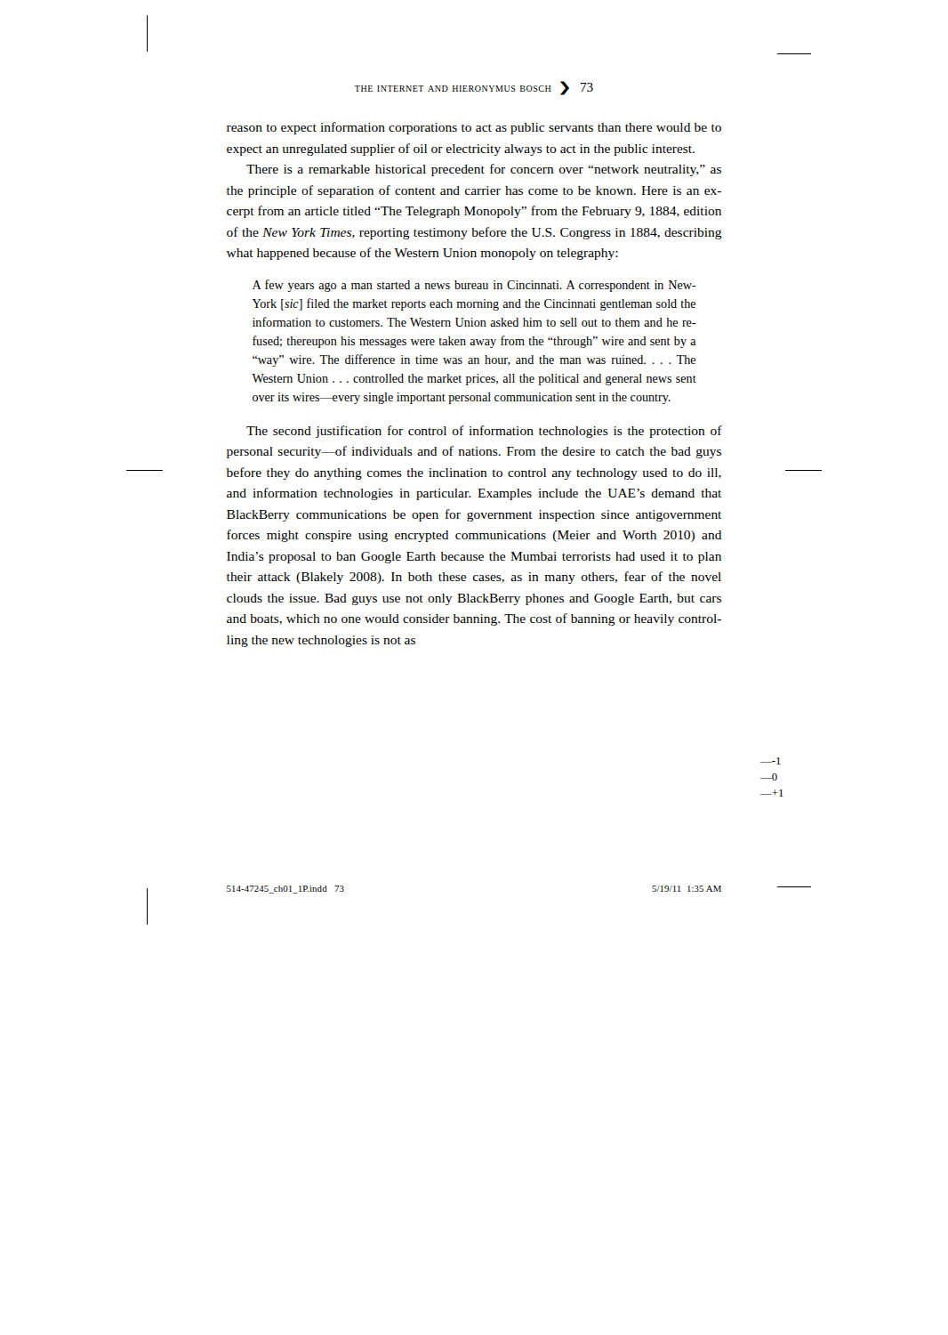the internet and hieronymus bosch ❯ 73
reason to expect information corporations to act as public servants than there would be to expect an unregulated supplier of oil or electricity always to act in the public interest.
There is a remarkable historical precedent for concern over “network neutrality,” as the principle of separation of content and carrier has come to be known. Here is an excerpt from an article titled “The Telegraph Monopoly” from the February 9, 1884, edition of the New York Times, reporting testimony before the U.S. Congress in 1884, describing what happened because of the Western Union monopoly on telegraphy:
A few years ago a man started a news bureau in Cincinnati. A correspondent in New-York [sic] filed the market reports each morning and the Cincinnati gentleman sold the information to customers. The Western Union asked him to sell out to them and he refused; thereupon his messages were taken away from the “through” wire and sent by a “way” wire. The difference in time was an hour, and the man was ruined. . . . The Western Union . . . controlled the market prices, all the political and general news sent over its wires—every single important personal communication sent in the country.
The second justification for control of information technologies is the protection of personal security—of individuals and of nations. From the desire to catch the bad guys before they do anything comes the inclination to control any technology used to do ill, and information technologies in particular. Examples include the UAE’s demand that BlackBerry communications be open for government inspection since antigovernment forces might conspire using encrypted communications (Meier and Worth 2010) and India’s proposal to ban Google Earth because the Mumbai terrorists had used it to plan their attack (Blakely 2008). In both these cases, as in many others, fear of the novel clouds the issue. Bad guys use not only BlackBerry phones and Google Earth, but cars and boats, which no one would consider banning. The cost of banning or heavily controlling the new technologies is not as
—-1
—0
—+1
514-47245_ch01_1P.indd 73 5/19/11 1:35 AM